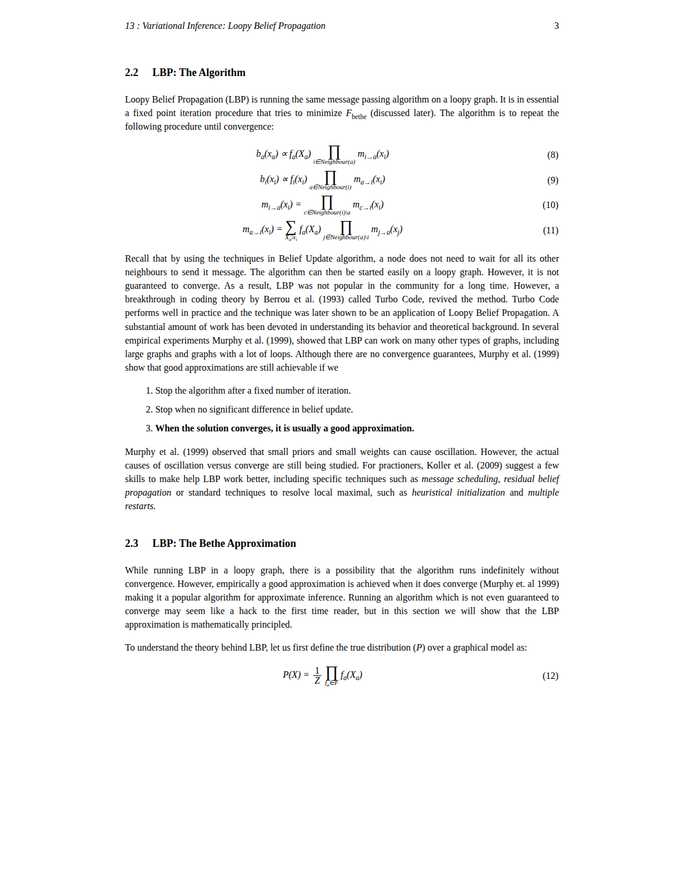13 : Variational Inference: Loopy Belief Propagation 3
2.2 LBP: The Algorithm
Loopy Belief Propagation (LBP) is running the same message passing algorithm on a loopy graph. It is in essential a fixed point iteration procedure that tries to minimize Fbethe (discussed later). The algorithm is to repeat the following procedure until convergence:
| b a (x a ) ∝ f a (X a ) ∏ i∈Neighbour(a) m i→a (x i ) | (8) |
| b i (x i ) ∝ f i (x i ) ∏ a∈Neighbour(i) m a→i (x i ) | (9) |
| m i→a (x i ) = ∏ c∈Neighbour(i)\a m c→i (x i ) | (10) |
| m a→i (x i ) = ∑ X a \x i f a (X a ) ∏ j∈Neighbour(a)\i m j→a (x j ) | (11) |
Recall that by using the techniques in Belief Update algorithm, a node does not need to wait for all its other neighbours to send it message. The algorithm can then be started easily on a loopy graph. However, it is not guaranteed to converge. As a result, LBP was not popular in the community for a long time. However, a breakthrough in coding theory by Berrou et al. (1993) called Turbo Code, revived the method. Turbo Code performs well in practice and the technique was later shown to be an application of Loopy Belief Propagation. A substantial amount of work has been devoted in understanding its behavior and theoretical background. In several empirical experiments Murphy et al. (1999), showed that LBP can work on many other types of graphs, including large graphs and graphs with a lot of loops. Although there are no convergence guarantees, Murphy et al. (1999) show that good approximations are still achievable if we
Stop the algorithm after a fixed number of iteration.
Stop when no significant difference in belief update.
When the solution converges, it is usually a good approximation.
Murphy et al. (1999) observed that small priors and small weights can cause oscillation. However, the actual causes of oscillation versus converge are still being studied. For practioners, Koller et al. (2009) suggest a few skills to make help LBP work better, including specific techniques such as message scheduling, residual belief propagation or standard techniques to resolve local maximal, such as heuristical initialization and multiple restarts.
2.3 LBP: The Bethe Approximation
While running LBP in a loopy graph, there is a possibility that the algorithm runs indefinitely without convergence. However, empirically a good approximation is achieved when it does converge (Murphy et. al 1999) making it a popular algorithm for approximate inference. Running an algorithm which is not even guaranteed to converge may seem like a hack to the first time reader, but in this section we will show that the LBP approximation is mathematically principled.
To understand the theory behind LBP, let us first define the true distribution (P) over a graphical model as:
| P(X) = 1 Z ∏ f a ∈F f a (X a ) | (12) |